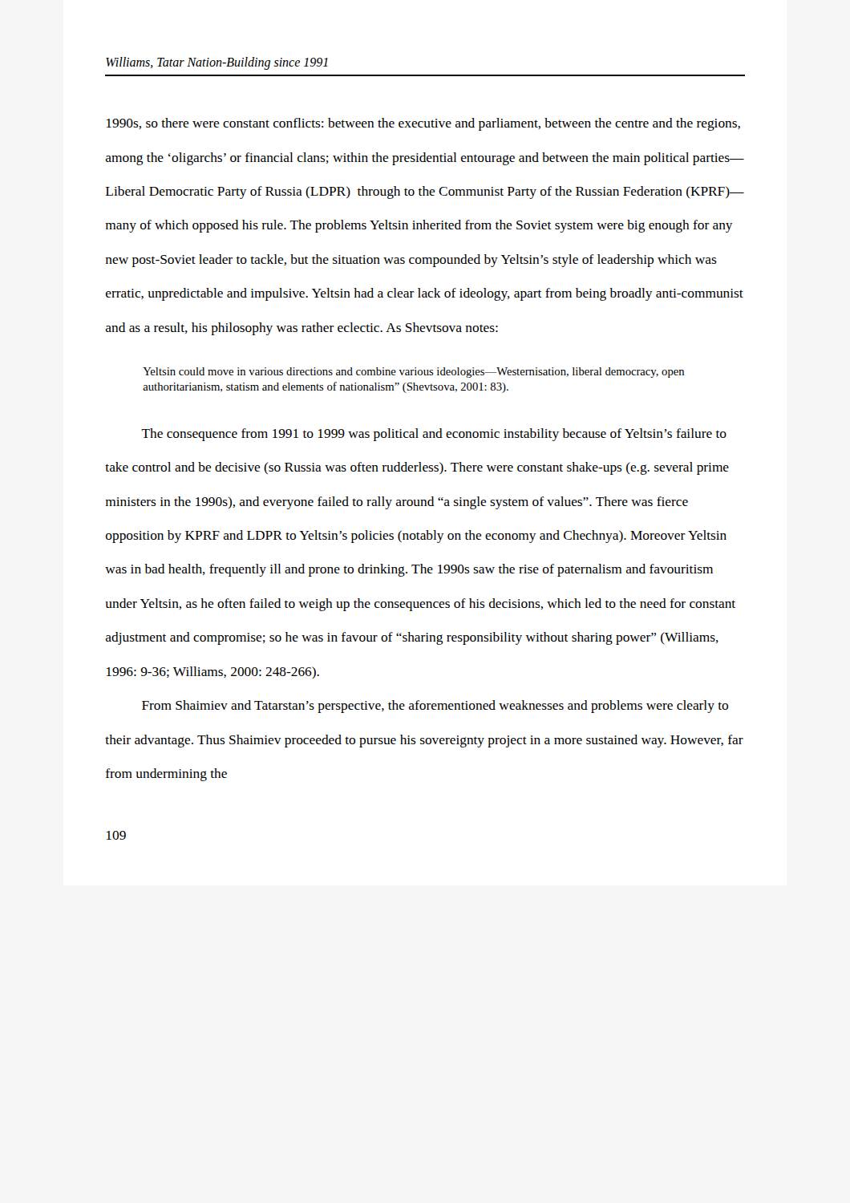Williams, Tatar Nation-Building since 1991
1990s, so there were constant conflicts: between the executive and parliament, between the centre and the regions, among the ‘oligarchs’ or financial clans; within the presidential entourage and between the main political parties—Liberal Democratic Party of Russia (LDPR) through to the Communist Party of the Russian Federation (KPRF)—many of which opposed his rule. The problems Yeltsin inherited from the Soviet system were big enough for any new post-Soviet leader to tackle, but the situation was compounded by Yeltsin’s style of leadership which was erratic, unpredictable and impulsive. Yeltsin had a clear lack of ideology, apart from being broadly anti-communist and as a result, his philosophy was rather eclectic. As Shevtsova notes:
Yeltsin could move in various directions and combine various ideologies—Westernisation, liberal democracy, open authoritarianism, statism and elements of nationalism” (Shevtsova, 2001: 83).
The consequence from 1991 to 1999 was political and economic instability because of Yeltsin’s failure to take control and be decisive (so Russia was often rudderless). There were constant shake-ups (e.g. several prime ministers in the 1990s), and everyone failed to rally around “a single system of values”. There was fierce opposition by KPRF and LDPR to Yeltsin’s policies (notably on the economy and Chechnya). Moreover Yeltsin was in bad health, frequently ill and prone to drinking. The 1990s saw the rise of paternalism and favouritism under Yeltsin, as he often failed to weigh up the consequences of his decisions, which led to the need for constant adjustment and compromise; so he was in favour of “sharing responsibility without sharing power” (Williams, 1996: 9-36; Williams, 2000: 248-266).
From Shaimiev and Tatarstan’s perspective, the aforementioned weaknesses and problems were clearly to their advantage. Thus Shaimiev proceeded to pursue his sovereignty project in a more sustained way. However, far from undermining the
109